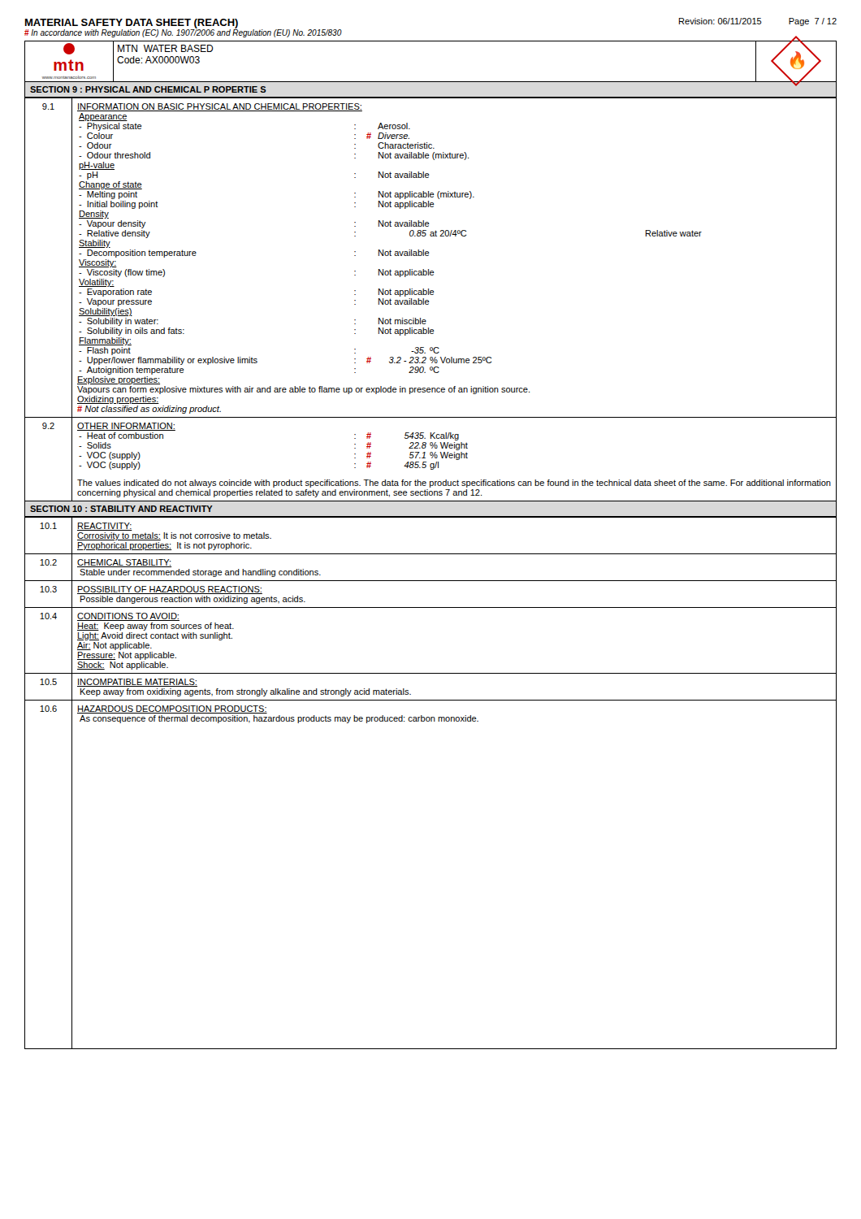MATERIAL SAFETY DATA SHEET (REACH)
# In accordance with Regulation (EC) No. 1907/2006 and Regulation (EU) No. 2015/830
Revision: 06/11/2015 Page 7 / 12
| mtn www.montanacolors.com | MTN WATER BASED Code: AX0000W03 | 🔥 |
SECTION 9 : PHYSICAL AND CHEMICAL P ROPERTIE S
| 9.1 | INFORMATION ON BASIC PHYSICAL AND CHEMICAL PROPERTIES: / Appearance / / - Physical state / : / / Aerosol. / / - Colour / : / # / Diverse. / / - Odour / : / / Characteristic. / / - Odour threshold / : / / Not available (mixture). / / pH-value / / - pH / : / / Not available / / Change of state / / - Melting point / : / / Not applicable (mixture). / / - Initial boiling point / : / / Not applicable / / Density / / - Vapour density / : / / Not available / / - Relative density / : / / 0.85 / at 20/4ºC / Relative water / / Stability / / - Decomposition temperature / : / / Not available / / Viscosity: / / - Viscosity (flow time) / : / / Not applicable / / Volatility: / / - Evaporation rate / : / / Not applicable / / - Vapour pressure / : / / Not available / / Solubility(ies) / / - Solubility in water: / : / / Not miscible / / - Solubility in oils and fats: / : / / Not applicable / / Flammability: / / - Flash point / : / / -35. / ºC / / / - Upper/lower flammability or explosive limits / : / # / 3.2 - 23.2 / % Volume 25ºC / / / - Autoignition temperature / : / / 290. / ºC / / Explosive properties: Vapours can form explosive mixtures with air and are able to flame up or explode in presence of an ignition source. Oxidizing properties: # Not classified as oxidizing product. |
| 9.2 | OTHER INFORMATION: / - Heat of combustion / : / # / 5435. / Kcal/kg / / - Solids / : / # / 22.8 / % Weight / / - VOC (supply) / : / # / 57.1 / % Weight / / - VOC (supply) / : / # / 485.5 / g/l / The values indicated do not always coincide with product specifications. The data for the product specifications can be found in the technical data sheet of the same. For additional information concerning physical and chemical properties related to safety and environment, see sections 7 and 12. |
SECTION 10 : STABILITY AND REACTIVITY
| 10.1 | REACTIVITY: Corrosivity to metals: It is not corrosive to metals. Pyrophorical properties: It is not pyrophoric. |
| 10.2 | CHEMICAL STABILITY: Stable under recommended storage and handling conditions. |
| 10.3 | POSSIBILITY OF HAZARDOUS REACTIONS: Possible dangerous reaction with oxidizing agents, acids. |
| 10.4 | CONDITIONS TO AVOID: Heat: Keep away from sources of heat. Light: Avoid direct contact with sunlight. Air: Not applicable. Pressure: Not applicable. Shock: Not applicable. |
| 10.5 | INCOMPATIBLE MATERIALS: Keep away from oxidixing agents, from strongly alkaline and strongly acid materials. |
| 10.6 | HAZARDOUS DECOMPOSITION PRODUCTS: As consequence of thermal decomposition, hazardous products may be produced: carbon monoxide. |